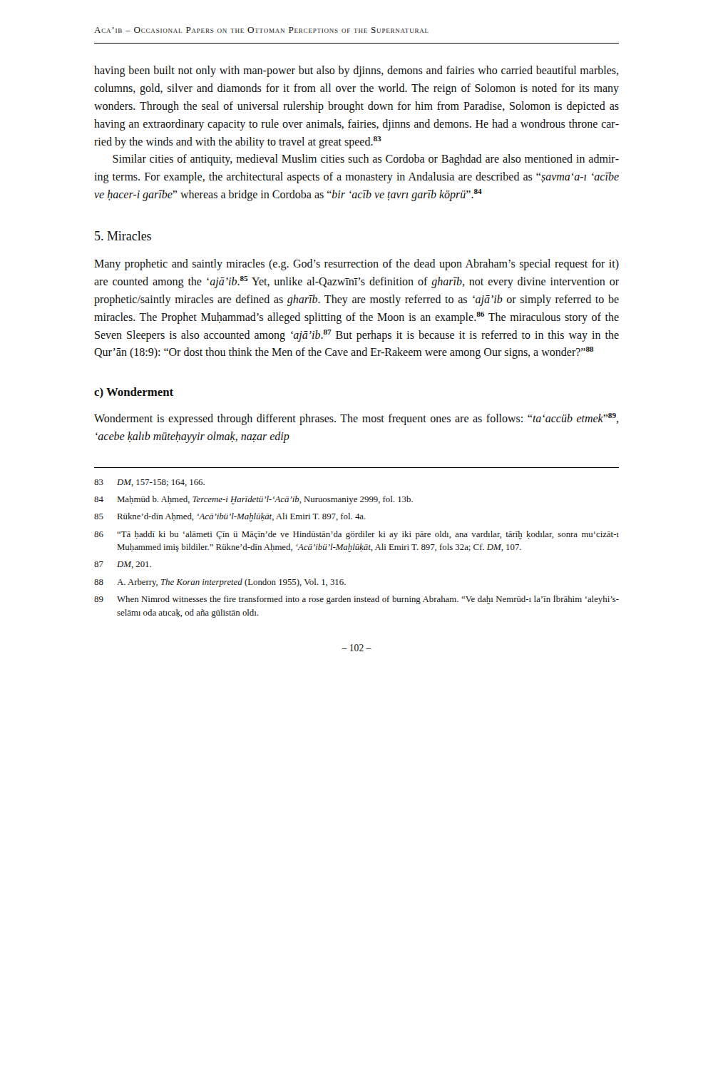Aca’ib – Occasional Papers on the Ottoman Perceptions of the Supernatural
having been built not only with man-power but also by djinns, demons and fairies who carried beautiful marbles, columns, gold, silver and diamonds for it from all over the world. The reign of Solomon is noted for its many wonders. Through the seal of universal rulership brought down for him from Paradise, Solomon is depicted as having an extraordinary capacity to rule over animals, fairies, djinns and demons. He had a wondrous throne carried by the winds and with the ability to travel at great speed.83
Similar cities of antiquity, medieval Muslim cities such as Cordoba or Baghdad are also mentioned in admiring terms. For example, the architectural aspects of a monastery in Andalusia are described as “ṣavma‘a-ı ‘acībe ve ḥacer-i garībe” whereas a bridge in Cordoba as “bir ‘acīb ve ṭavrı garīb köprü”.84
5. Miracles
Many prophetic and saintly miracles (e.g. God’s resurrection of the dead upon Abraham’s special request for it) are counted among the ‘ajā’ib.85 Yet, unlike al-Qazwīnī’s definition of gharīb, not every divine intervention or prophetic/saintly miracles are defined as gharīb. They are mostly referred to as ‘ajā’ib or simply referred to be miracles. The Prophet Muḥammad’s alleged splitting of the Moon is an example.86 The miraculous story of the Seven Sleepers is also accounted among ‘ajā’ib.87 But perhaps it is because it is referred to in this way in the Qur’ān (18:9): “Or dost thou think the Men of the Cave and Er-Rakeem were among Our signs, a wonder?”88
c) Wonderment
Wonderment is expressed through different phrases. The most frequent ones are as follows: “ta‘accüb etmek”89, ‘acebe ḳalıb müteḥayyir olmaḳ, naẓar edip
83 DM, 157-158; 164, 166.
84 Maḥmūd b. Aḥmed, Terceme-i Ḫarīdetü’l-‘Acā’ib, Nuruosmaniye 2999, fol. 13b.
85 Rükne’d-dīn Aḥmed, ‘Acā’ibü’l-Maḫlūḳāt, Ali Emiri T. 897, fol. 4a.
86“Tā ḥaddī ki bu ‘alāmeti Çīn ü Māçīn’de ve Hindūstān’da gördiler ki ay iki pāre oldı, ana vardılar, tārīḫ ḳodılar, sonra mu‘cizāt-ı Muḥammed imiş bildiler.” Rükne’d-dīn Aḥmed, ‘Acā’ibü’l-Maḫlūḳāt, Ali Emiri T. 897, fols 32a; Cf. DM, 107.
87 DM, 201.
88 A. Arberry, The Koran interpreted (London 1955), Vol. 1, 316.
89 When Nimrod witnesses the fire transformed into a rose garden instead of burning Abraham. “Ve daḫı Nemrūd-ı la’īn İbrāhim ‘aleyhi’s-selāmı oda atıcaḳ, od aña gülistān oldı.
– 102 –